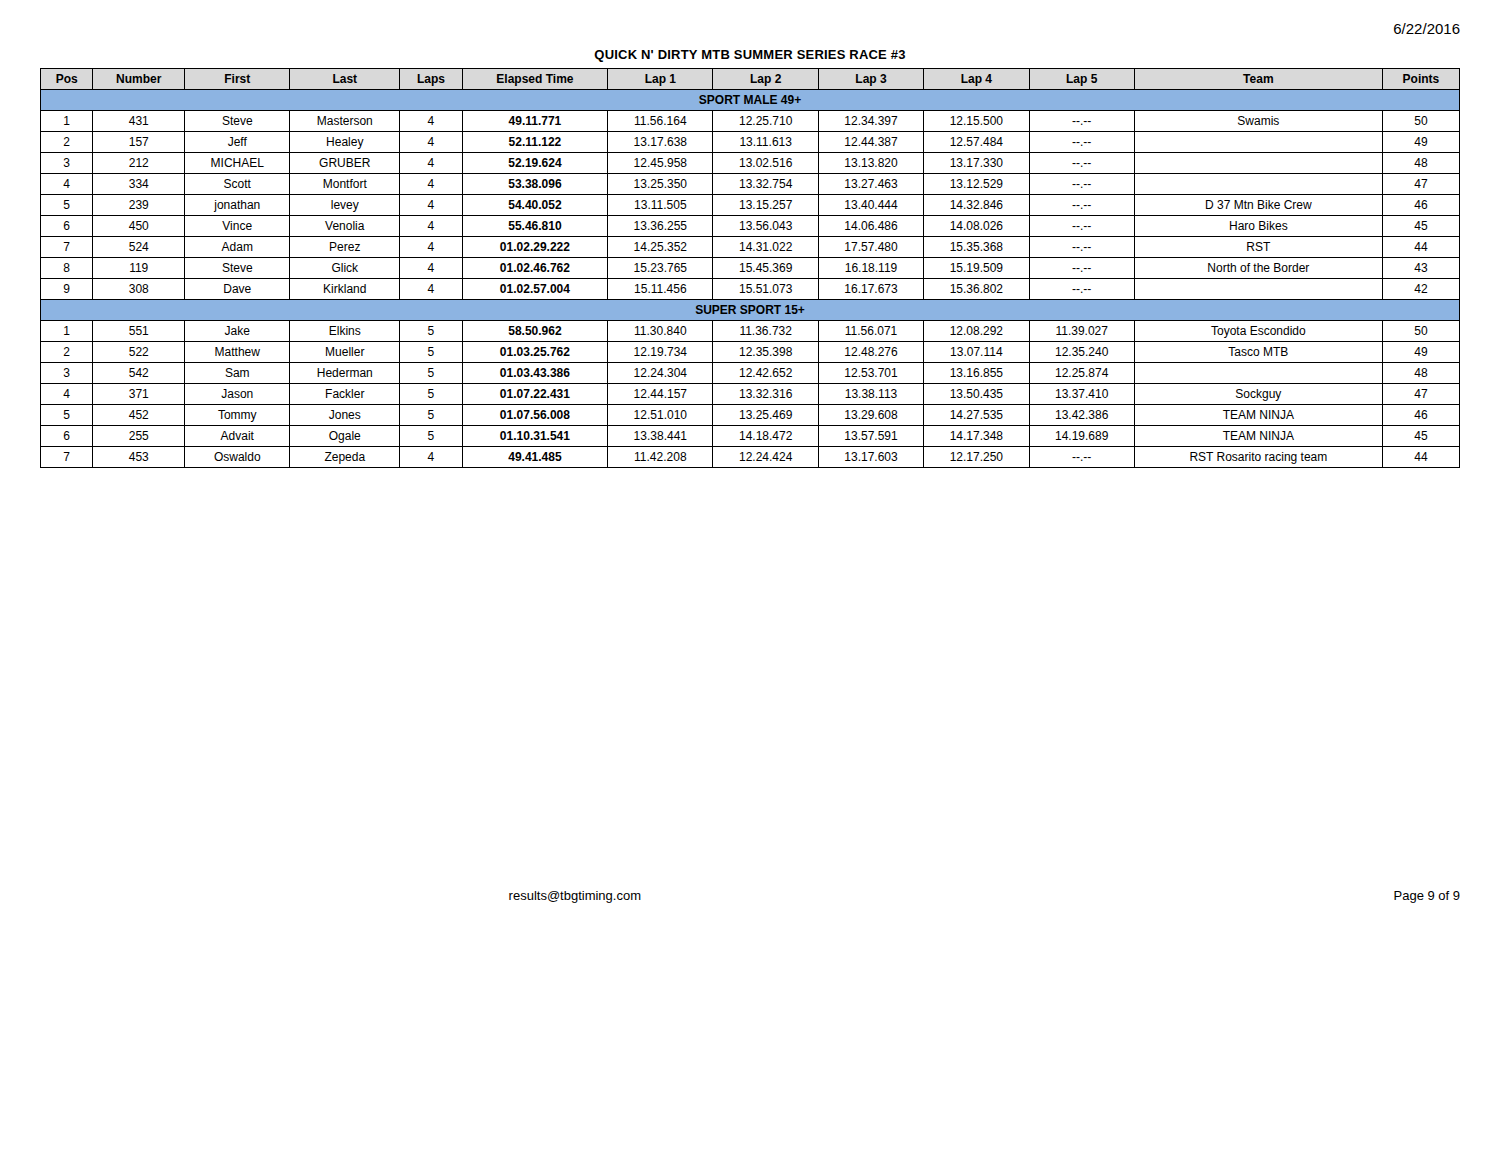6/22/2016
QUICK N' DIRTY MTB SUMMER SERIES RACE #3
| Pos | Number | First | Last | Laps | Elapsed Time | Lap 1 | Lap 2 | Lap 3 | Lap 4 | Lap 5 | Team | Points |
| --- | --- | --- | --- | --- | --- | --- | --- | --- | --- | --- | --- | --- |
| SPORT MALE 49+ |
| 1 | 431 | Steve | Masterson | 4 | 49.11.771 | 11.56.164 | 12.25.710 | 12.34.397 | 12.15.500 | --.-- | Swamis | 50 |
| 2 | 157 | Jeff | Healey | 4 | 52.11.122 | 13.17.638 | 13.11.613 | 12.44.387 | 12.57.484 | --.-- | | 49 |
| 3 | 212 | MICHAEL | GRUBER | 4 | 52.19.624 | 12.45.958 | 13.02.516 | 13.13.820 | 13.17.330 | --.-- | | 48 |
| 4 | 334 | Scott | Montfort | 4 | 53.38.096 | 13.25.350 | 13.32.754 | 13.27.463 | 13.12.529 | --.-- | | 47 |
| 5 | 239 | jonathan | levey | 4 | 54.40.052 | 13.11.505 | 13.15.257 | 13.40.444 | 14.32.846 | --.-- | D 37 Mtn Bike Crew | 46 |
| 6 | 450 | Vince | Venolia | 4 | 55.46.810 | 13.36.255 | 13.56.043 | 14.06.486 | 14.08.026 | --.-- | Haro Bikes | 45 |
| 7 | 524 | Adam | Perez | 4 | 01.02.29.222 | 14.25.352 | 14.31.022 | 17.57.480 | 15.35.368 | --.-- | RST | 44 |
| 8 | 119 | Steve | Glick | 4 | 01.02.46.762 | 15.23.765 | 15.45.369 | 16.18.119 | 15.19.509 | --.-- | North of the Border | 43 |
| 9 | 308 | Dave | Kirkland | 4 | 01.02.57.004 | 15.11.456 | 15.51.073 | 16.17.673 | 15.36.802 | --.-- | | 42 |
| SUPER SPORT 15+ |
| 1 | 551 | Jake | Elkins | 5 | 58.50.962 | 11.30.840 | 11.36.732 | 11.56.071 | 12.08.292 | 11.39.027 | Toyota Escondido | 50 |
| 2 | 522 | Matthew | Mueller | 5 | 01.03.25.762 | 12.19.734 | 12.35.398 | 12.48.276 | 13.07.114 | 12.35.240 | Tasco MTB | 49 |
| 3 | 542 | Sam | Hederman | 5 | 01.03.43.386 | 12.24.304 | 12.42.652 | 12.53.701 | 13.16.855 | 12.25.874 | | 48 |
| 4 | 371 | Jason | Fackler | 5 | 01.07.22.431 | 12.44.157 | 13.32.316 | 13.38.113 | 13.50.435 | 13.37.410 | Sockguy | 47 |
| 5 | 452 | Tommy | Jones | 5 | 01.07.56.008 | 12.51.010 | 13.25.469 | 13.29.608 | 14.27.535 | 13.42.386 | TEAM NINJA | 46 |
| 6 | 255 | Advait | Ogale | 5 | 01.10.31.541 | 13.38.441 | 14.18.472 | 13.57.591 | 14.17.348 | 14.19.689 | TEAM NINJA | 45 |
| 7 | 453 | Oswaldo | Zepeda | 4 | 49.41.485 | 11.42.208 | 12.24.424 | 13.17.603 | 12.17.250 | --.-- | RST Rosarito racing team | 44 |
results@tbgtiming.com Page 9 of 9